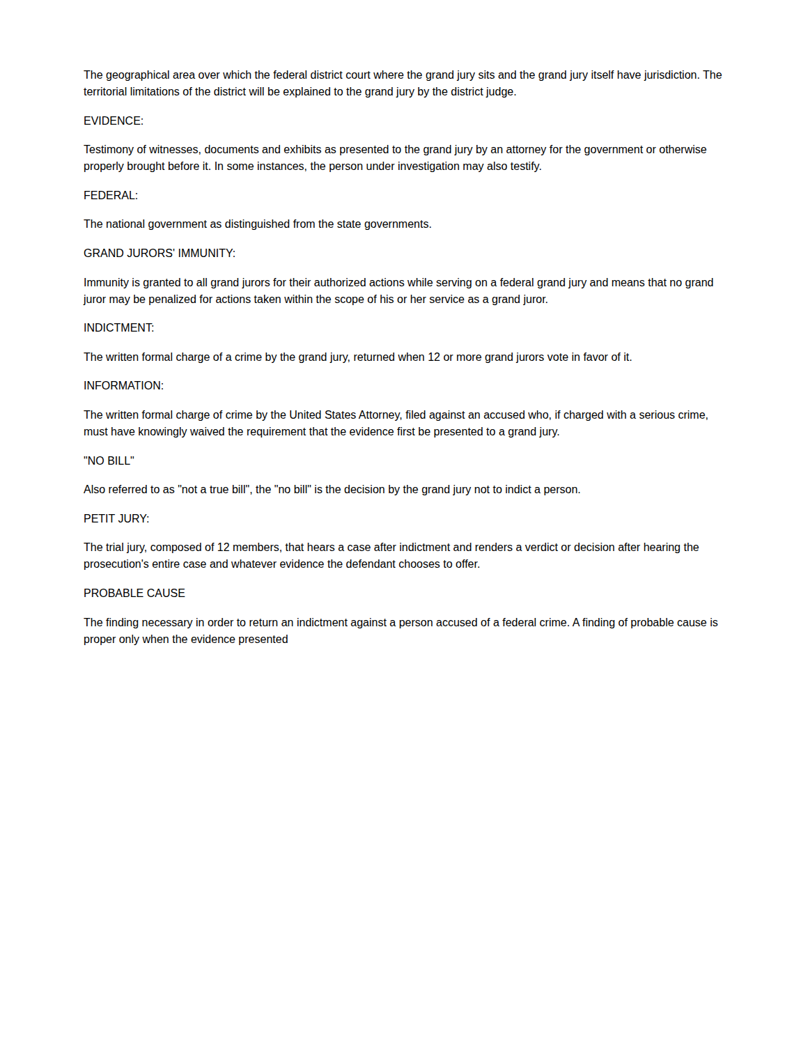The geographical area over which the federal district court where the grand jury sits and the grand jury itself have jurisdiction. The territorial limitations of the district will be explained to the grand jury by the district judge.
EVIDENCE:
Testimony of witnesses, documents and exhibits as presented to the grand jury by an attorney for the government or otherwise properly brought before it. In some instances, the person under investigation may also testify.
FEDERAL:
The national government as distinguished from the state governments.
GRAND JURORS' IMMUNITY:
Immunity is granted to all grand jurors for their authorized actions while serving on a federal grand jury and means that no grand juror may be penalized for actions taken within the scope of his or her service as a grand juror.
INDICTMENT:
The written formal charge of a crime by the grand jury, returned when 12 or more grand jurors vote in favor of it.
INFORMATION:
The written formal charge of crime by the United States Attorney, filed against an accused who, if charged with a serious crime, must have knowingly waived the requirement that the evidence first be presented to a grand jury.
"NO BILL"
Also referred to as "not a true bill", the "no bill" is the decision by the grand jury not to indict a person.
PETIT JURY:
The trial jury, composed of 12 members, that hears a case after indictment and renders a verdict or decision after hearing the prosecution's entire case and whatever evidence the defendant chooses to offer.
PROBABLE CAUSE
The finding necessary in order to return an indictment against a person accused of a federal crime. A finding of probable cause is proper only when the evidence presented